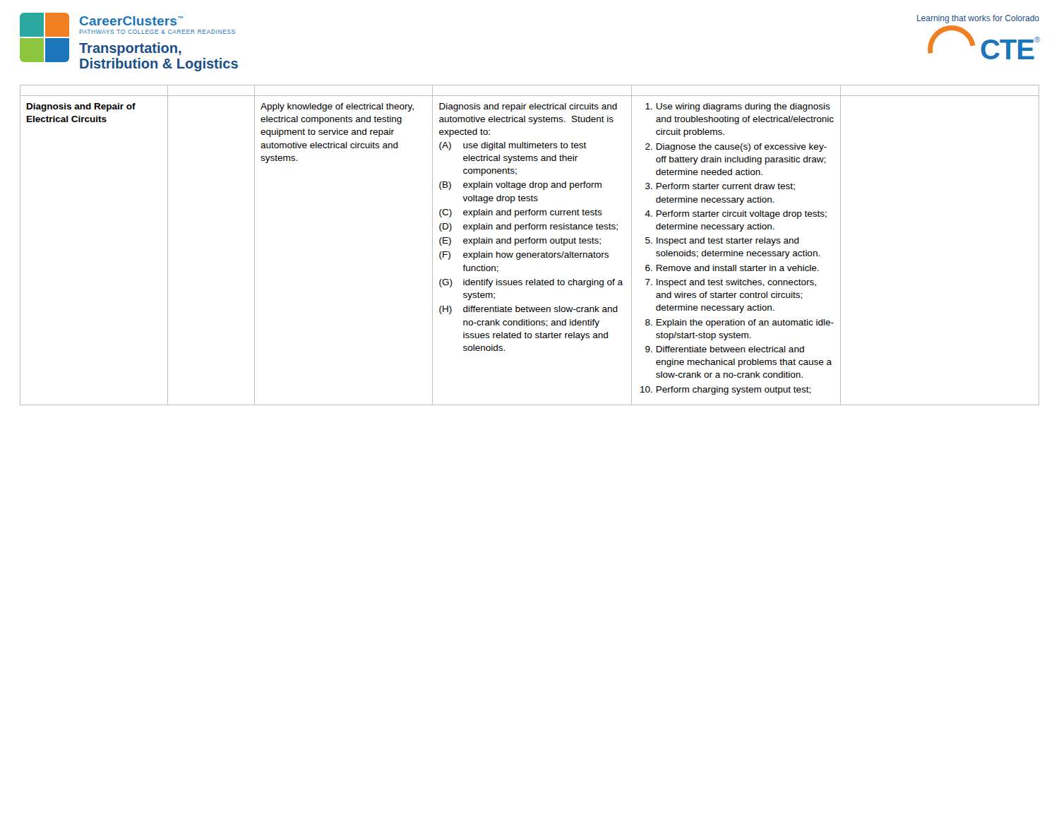CareerClusters™
Pathways to College & Career Readiness
Transportation,
Distribution & Logistics
Learning that works for Colorado
CTE®
| Diagnosis and Repair of Electrical Circuits | | Apply knowledge of electrical theory, electrical components and testing equipment to service and repair automotive electrical circuits and systems. | Diagnosis and repair electrical circuits and automotive electrical systems. Student is expected to: (A) use digital multimeters to test electrical systems and their components; (B) explain voltage drop and perform voltage drop tests (C) explain and perform current tests (D) explain and perform resistance tests; (E) explain and perform output tests; (F) explain how generators/alternators function; (G) identify issues related to charging of a system; (H) differentiate between slow-crank and no-crank conditions; and identify issues related to starter relays and solenoids. | 1. Use wiring diagrams during the diagnosis and troubleshooting of electrical/electronic circuit problems. 2. Diagnose the cause(s) of excessive key-off battery drain including parasitic draw; determine needed action. 3. Perform starter current draw test; determine necessary action. 4. Perform starter circuit voltage drop tests; determine necessary action. 5. Inspect and test starter relays and solenoids; determine necessary action. 6. Remove and install starter in a vehicle. 7. Inspect and test switches, connectors, and wires of starter control circuits; determine necessary action. 8. Explain the operation of an automatic idle-stop/start-stop system. 9. Differentiate between electrical and engine mechanical problems that cause a slow-crank or a no-crank condition. 10. Perform charging system output test; | |